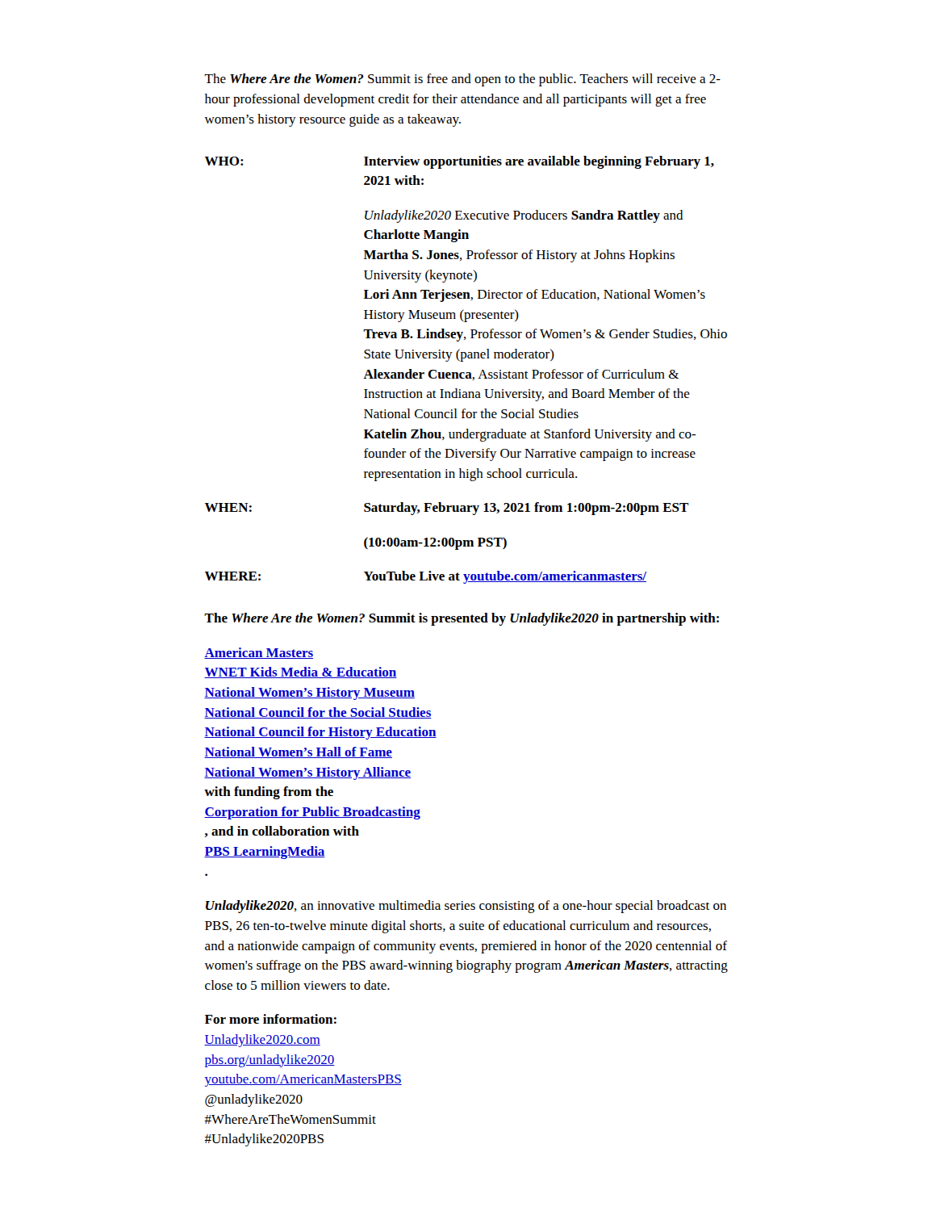The Where Are the Women? Summit is free and open to the public. Teachers will receive a 2-hour professional development credit for their attendance and all participants will get a free women’s history resource guide as a takeaway.
WHO:
Interview opportunities are available beginning February 1, 2021 with:
Unladylike2020 Executive Producers Sandra Rattley and Charlotte Mangin
Martha S. Jones, Professor of History at Johns Hopkins University (keynote)
Lori Ann Terjesen, Director of Education, National Women’s History Museum (presenter)
Treva B. Lindsey, Professor of Women’s & Gender Studies, Ohio State University (panel moderator)
Alexander Cuenca, Assistant Professor of Curriculum & Instruction at Indiana University, and Board Member of the National Council for the Social Studies
Katelin Zhou, undergraduate at Stanford University and co-founder of the Diversify Our Narrative campaign to increase representation in high school curricula.
WHEN:
Saturday, February 13, 2021 from 1:00pm-2:00pm EST
(10:00am-12:00pm PST)
WHERE:
YouTube Live at youtube.com/americanmasters/
The Where Are the Women? Summit is presented by Unladylike2020 in partnership with:
American Masters WNET Kids Media & Education National Women’s History Museum National Council for the Social Studies National Council for History Education National Women’s Hall of Fame National Women’s History Alliance with funding from the Corporation for Public Broadcasting, and in collaboration with PBS LearningMedia.
Unladylike2020, an innovative multimedia series consisting of a one-hour special broadcast on PBS, 26 ten-to-twelve minute digital shorts, a suite of educational curriculum and resources, and a nationwide campaign of community events, premiered in honor of the 2020 centennial of women's suffrage on the PBS award-winning biography program American Masters, attracting close to 5 million viewers to date.
For more information:
Unladylike2020.com pbs.org/unladylike2020 youtube.com/AmericanMastersPBS @unladylike2020 #WhereAreTheWomenSummit #Unladylike2020PBS